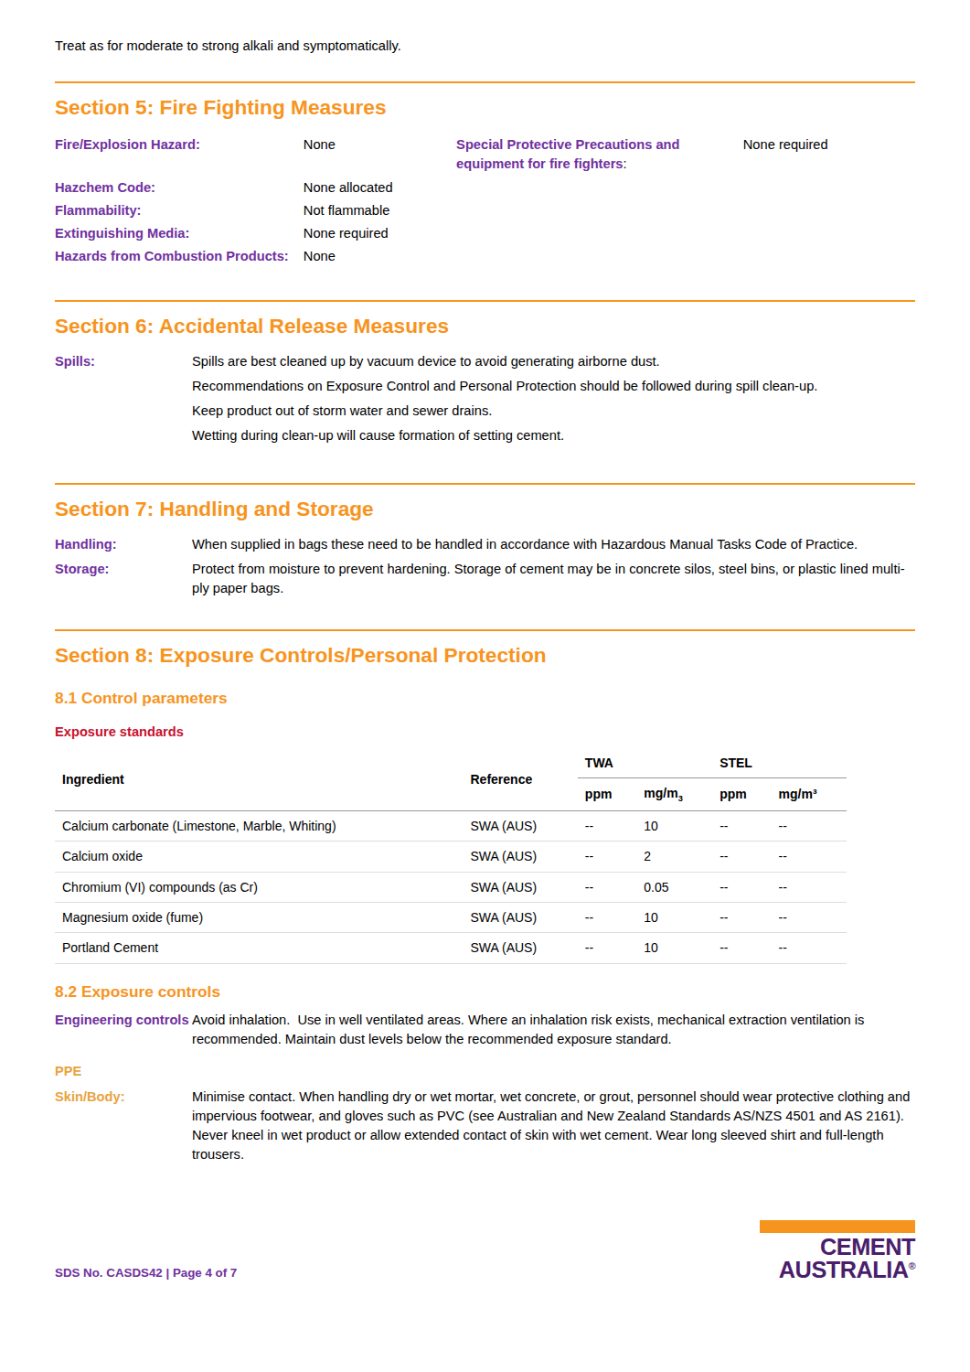Treat as for moderate to strong alkali and symptomatically.
Section 5: Fire Fighting Measures
| Fire/Explosion Hazard: | None | Special Protective Precautions and equipment for fire fighters : | None required |
| Hazchem Code: | None allocated | | |
| Flammability: | Not flammable | | |
| Extinguishing Media: | None required | | |
| Hazards from Combustion Products: | None | | |
Section 6: Accidental Release Measures
Spills:
Spills are best cleaned up by vacuum device to avoid generating airborne dust.
Recommendations on Exposure Control and Personal Protection should be followed during spill clean-up.
Keep product out of storm water and sewer drains.
Wetting during clean-up will cause formation of setting cement.
Section 7: Handling and Storage
Handling:
When supplied in bags these need to be handled in accordance with Hazardous Manual Tasks Code of Practice.
Storage:
Protect from moisture to prevent hardening. Storage of cement may be in concrete silos, steel bins, or plastic lined multi-ply paper bags.
Section 8: Exposure Controls/Personal Protection
8.1 Control parameters
Exposure standards
| Ingredient | Reference | TWA | STEL |
| --- | --- | --- | --- |
| ppm | mg/m 3 | ppm | mg/m³ |
| Calcium carbonate (Limestone, Marble, Whiting) | SWA (AUS) | -- | 10 | -- | -- |
| Calcium oxide | SWA (AUS) | -- | 2 | -- | -- |
| Chromium (VI) compounds (as Cr) | SWA (AUS) | -- | 0.05 | -- | -- |
| Magnesium oxide (fume) | SWA (AUS) | -- | 10 | -- | -- |
| Portland Cement | SWA (AUS) | -- | 10 | -- | -- |
8.2 Exposure controls
Engineering controls
Avoid inhalation. Use in well ventilated areas. Where an inhalation risk exists, mechanical extraction ventilation is recommended. Maintain dust levels below the recommended exposure standard.
PPE
Skin/Body:
Minimise contact. When handling dry or wet mortar, wet concrete, or grout, personnel should wear protective clothing and impervious footwear, and gloves such as PVC (see Australian and New Zealand Standards AS/NZS 4501 and AS 2161). Never kneel in wet product or allow extended contact of skin with wet cement. Wear long sleeved shirt and full-length trousers.
SDS No. CASDS42 | Page 4 of 7
CEMENT
AUSTRALIA®